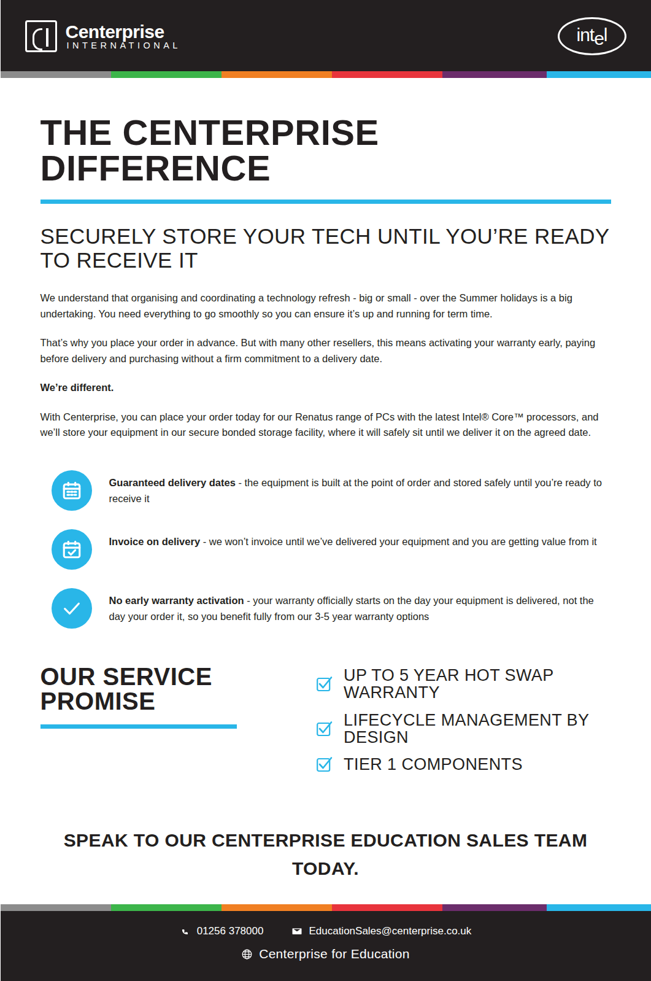Centerprise INTERNATIONAL
intel
The Centerprise Difference
Securely store your tech until you’re ready to receive it
We understand that organising and coordinating a technology refresh - big or small - over the Summer holidays is a big undertaking. You need everything to go smoothly so you can ensure it’s up and running for term time.
That’s why you place your order in advance. But with many other resellers, this means activating your warranty early, paying before delivery and purchasing without a firm commitment to a delivery date.
We’re different.
With Centerprise, you can place your order today for our Renatus range of PCs with the latest Intel® Core™ processors, and we’ll store your equipment in our secure bonded storage facility, where it will safely sit until we deliver it on the agreed date.
Guaranteed delivery dates - the equipment is built at the point of order and stored safely until you’re ready to receive it
Invoice on delivery - we won’t invoice until we’ve delivered your equipment and you are getting value from it
No early warranty activation - your warranty officially starts on the day your equipment is delivered, not the day your order it, so you benefit fully from our 3-5 year warranty options
Our Service Promise
Up to 5 year hot swap warranty
Lifecycle management by design
Tier 1 components
Speak to our Centerprise Education Sales team today.
01256 378000 EducationSales@centerprise.co.uk
Centerprise for Education